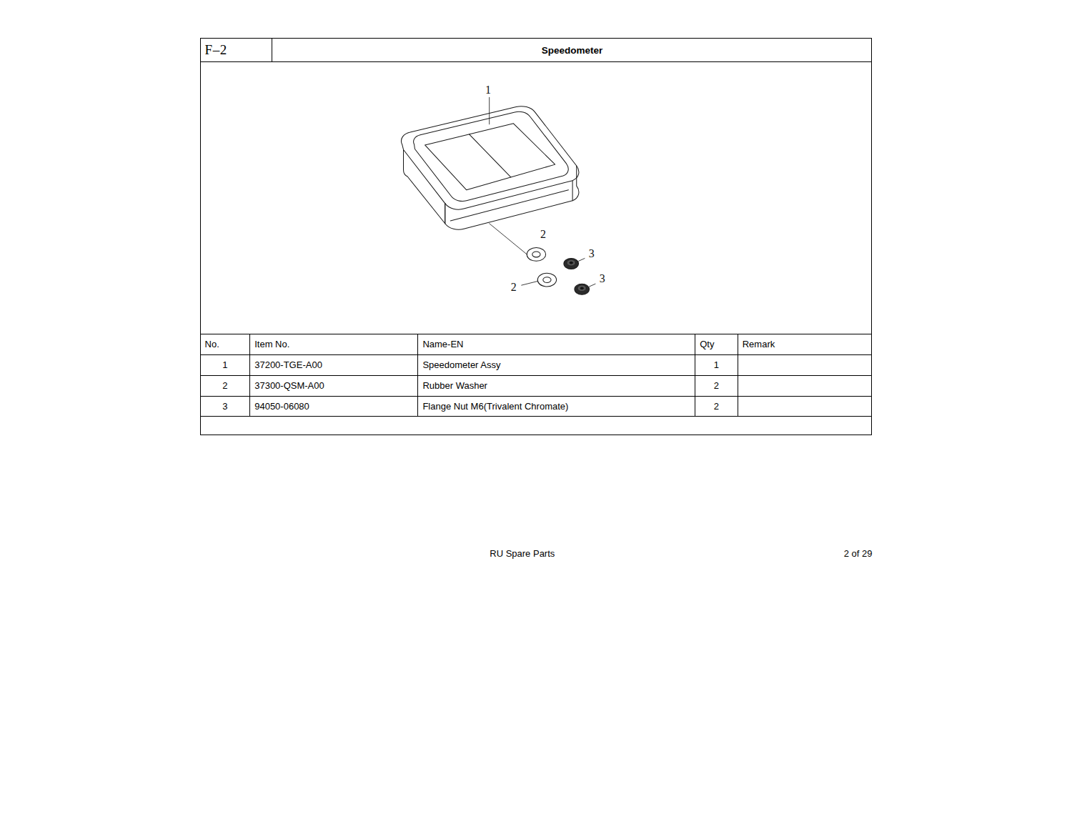F–2
Speedometer
1 2 2 3 3
| No. | Item No. | Name-EN | Qty | Remark |
| --- | --- | --- | --- | --- |
| 1 | 37200-TGE-A00 | Speedometer Assy | 1 | |
| 2 | 37300-QSM-A00 | Rubber Washer | 2 | |
| 3 | 94050-06080 | Flange Nut M6(Trivalent Chromate) | 2 | |
RU Spare Parts
2 of 29